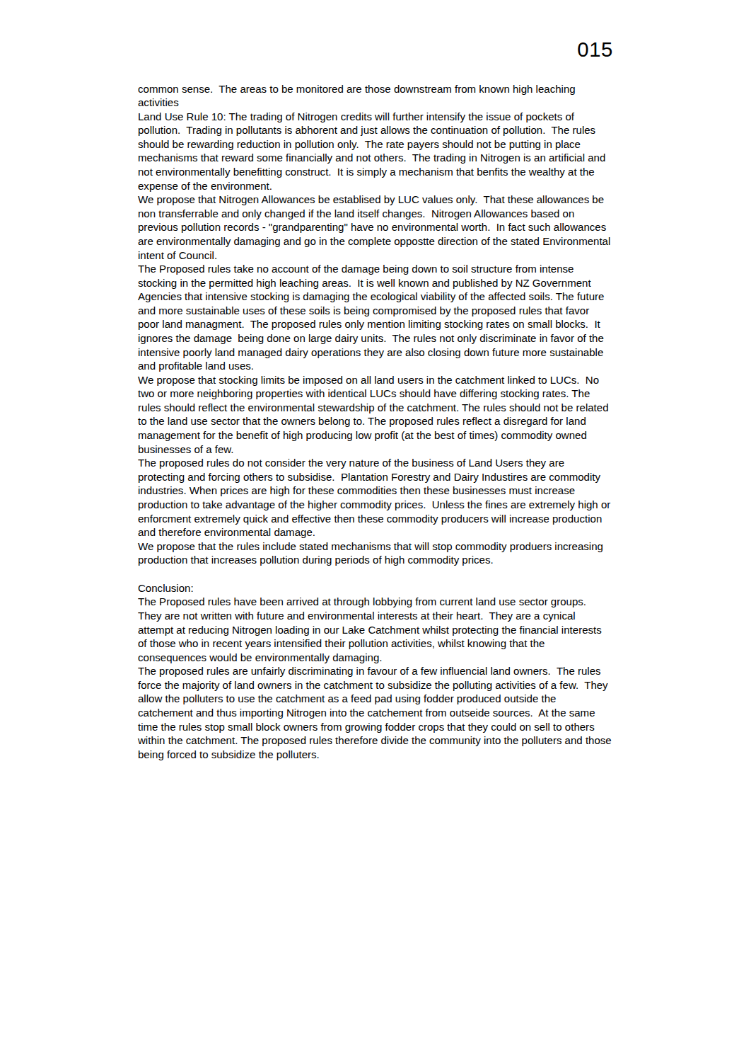015
common sense. The areas to be monitored are those downstream from known high leaching activities
Land Use Rule 10: The trading of Nitrogen credits will further intensify the issue of pockets of pollution. Trading in pollutants is abhorent and just allows the continuation of pollution. The rules should be rewarding reduction in pollution only. The rate payers should not be putting in place mechanisms that reward some financially and not others. The trading in Nitrogen is an artificial and not environmentally benefitting construct. It is simply a mechanism that benfits the wealthy at the expense of the environment.
We propose that Nitrogen Allowances be establised by LUC values only. That these allowances be non transferrable and only changed if the land itself changes. Nitrogen Allowances based on previous pollution records - "grandparenting" have no environmental worth. In fact such allowances are environmentally damaging and go in the complete oppostte direction of the stated Environmental intent of Council.
The Proposed rules take no account of the damage being down to soil structure from intense stocking in the permitted high leaching areas. It is well known and published by NZ Government Agencies that intensive stocking is damaging the ecological viability of the affected soils. The future and more sustainable uses of these soils is being compromised by the proposed rules that favor poor land managment. The proposed rules only mention limiting stocking rates on small blocks. It ignores the damage being done on large dairy units. The rules not only discriminate in favor of the intensive poorly land managed dairy operations they are also closing down future more sustainable and profitable land uses.
We propose that stocking limits be imposed on all land users in the catchment linked to LUCs. No two or more neighboring properties with identical LUCs should have differing stocking rates. The rules should reflect the environmental stewardship of the catchment. The rules should not be related to the land use sector that the owners belong to. The proposed rules reflect a disregard for land management for the benefit of high producing low profit (at the best of times) commodity owned businesses of a few.
The proposed rules do not consider the very nature of the business of Land Users they are protecting and forcing others to subsidise. Plantation Forestry and Dairy Industires are commodity industries. When prices are high for these commodities then these businesses must increase production to take advantage of the higher commodity prices. Unless the fines are extremely high or enforcment extremely quick and effective then these commodity producers will increase production and therefore environmental damage.
We propose that the rules include stated mechanisms that will stop commodity produers increasing production that increases pollution during periods of high commodity prices.
Conclusion:
The Proposed rules have been arrived at through lobbying from current land use sector groups. They are not written with future and environmental interests at their heart. They are a cynical attempt at reducing Nitrogen loading in our Lake Catchment whilst protecting the financial interests of those who in recent years intensified their pollution activities, whilst knowing that the consequences would be environmentally damaging.
The proposed rules are unfairly discriminating in favour of a few influencial land owners. The rules force the majority of land owners in the catchment to subsidize the polluting activities of a few. They allow the polluters to use the catchment as a feed pad using fodder produced outside the catchement and thus importing Nitrogen into the catchement from outseide sources. At the same time the rules stop small block owners from growing fodder crops that they could on sell to others within the catchment. The proposed rules therefore divide the community into the polluters and those being forced to subsidize the polluters.